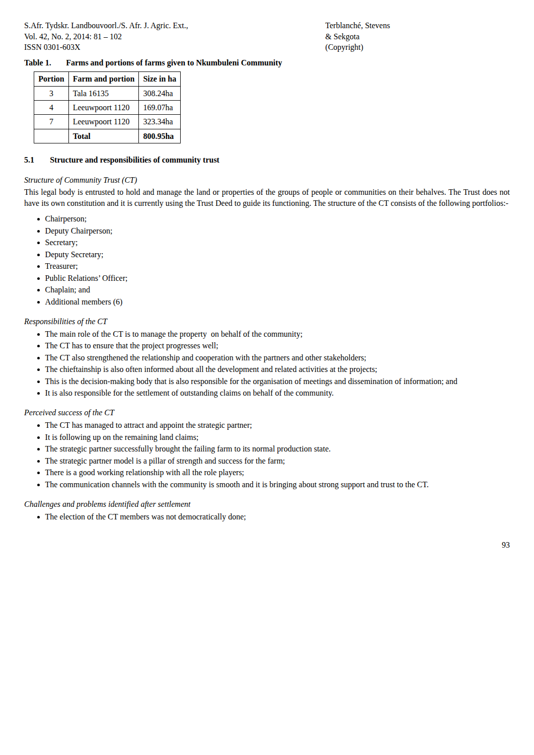| S.Afr. Tydskr. Landbouvoorl./S. Afr. J. Agric. Ext., | Terblanché, Stevens |
| Vol. 42, No. 2, 2014: 81 – 102 | & Sekgota |
| ISSN 0301-603X | (Copyright) |
Table 1. Farms and portions of farms given to Nkumbuleni Community
| Portion | Farm and portion | Size in ha |
| --- | --- | --- |
| 3 | Tala 16135 | 308.24ha |
| 4 | Leeuwpoort 1120 | 169.07ha |
| 7 | Leeuwpoort 1120 | 323.34ha |
| | Total | 800.95ha |
5.1 Structure and responsibilities of community trust
Structure of Community Trust (CT)
This legal body is entrusted to hold and manage the land or properties of the groups of people or communities on their behalves. The Trust does not have its own constitution and it is currently using the Trust Deed to guide its functioning. The structure of the CT consists of the following portfolios:-
Chairperson;
Deputy Chairperson;
Secretary;
Deputy Secretary;
Treasurer;
Public Relations’ Officer;
Chaplain; and
Additional members (6)
Responsibilities of the CT
The main role of the CT is to manage the property on behalf of the community;
The CT has to ensure that the project progresses well;
The CT also strengthened the relationship and cooperation with the partners and other stakeholders;
The chieftainship is also often informed about all the development and related activities at the projects;
This is the decision-making body that is also responsible for the organisation of meetings and dissemination of information; and
It is also responsible for the settlement of outstanding claims on behalf of the community.
Perceived success of the CT
The CT has managed to attract and appoint the strategic partner;
It is following up on the remaining land claims;
The strategic partner successfully brought the failing farm to its normal production state.
The strategic partner model is a pillar of strength and success for the farm;
There is a good working relationship with all the role players;
The communication channels with the community is smooth and it is bringing about strong support and trust to the CT.
Challenges and problems identified after settlement
The election of the CT members was not democratically done;
93